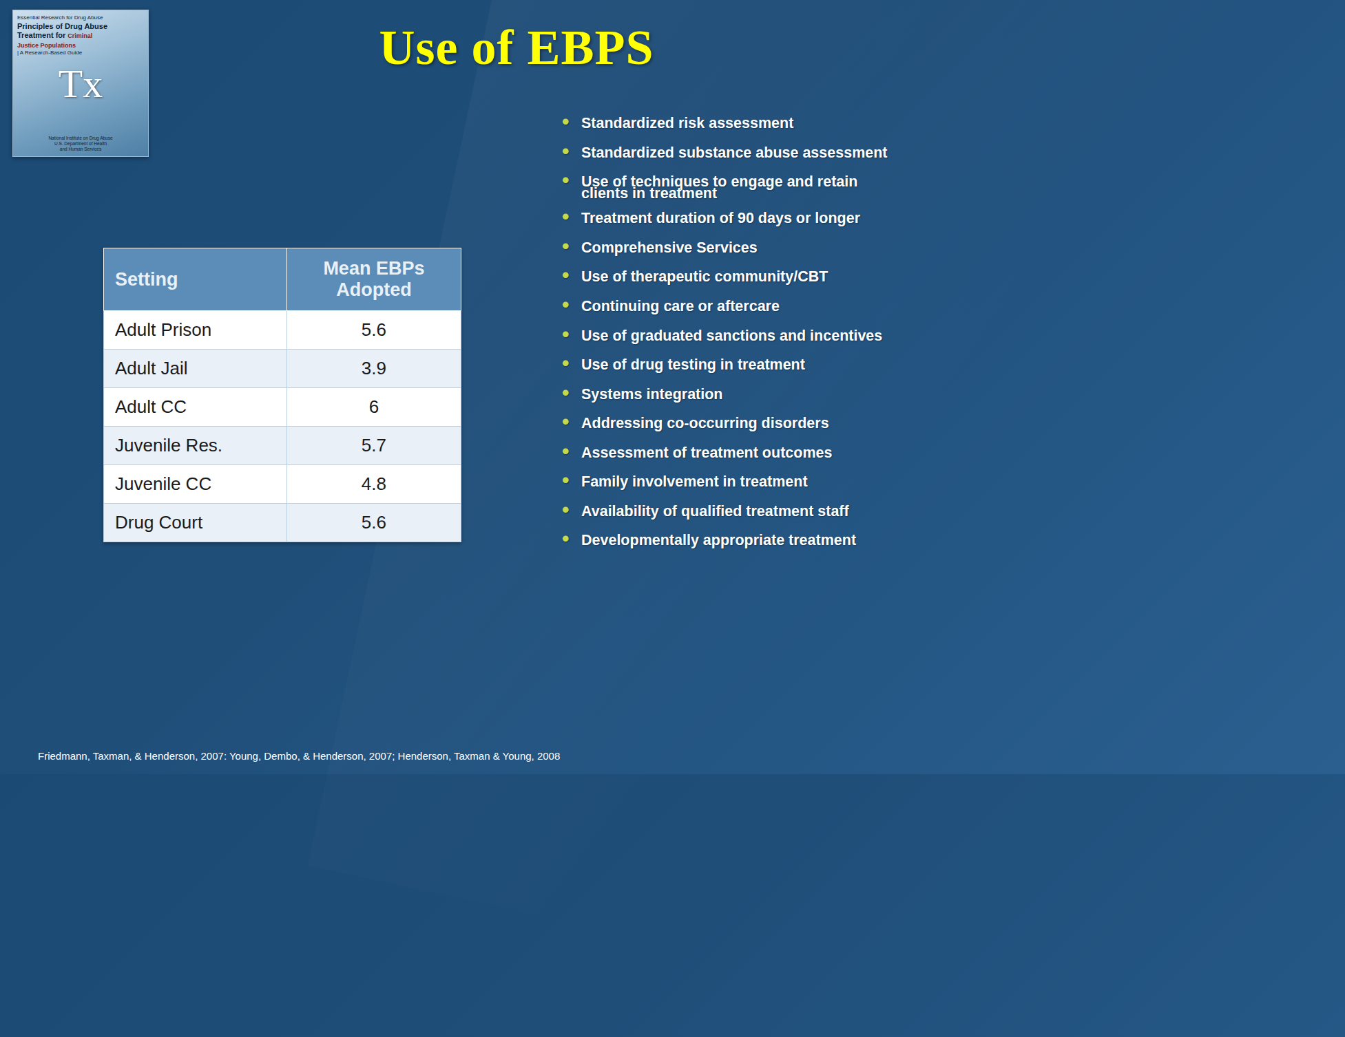Use of EBPS
Essential Research for Drug Abuse Principles of Drug Abuse
Treatment for Criminal
Justice Populations | A Research-Based Guide
Tx
National Institute on Drug Abuse
U.S. Department of Health
and Human Services
| Setting | Mean EBPs Adopted |
| --- | --- |
| Adult Prison | 5.6 |
| Adult Jail | 3.9 |
| Adult CC | 6 |
| Juvenile Res. | 5.7 |
| Juvenile CC | 4.8 |
| Drug Court | 5.6 |
Standardized risk assessment
Standardized substance abuse assessment
Use of techniques to engage and retainclients in treatment
Treatment duration of 90 days or longer
Comprehensive Services
Use of therapeutic community/CBT
Continuing care or aftercare
Use of graduated sanctions and incentives
Use of drug testing in treatment
Systems integration
Addressing co-occurring disorders
Assessment of treatment outcomes
Family involvement in treatment
Availability of qualified treatment staff
Developmentally appropriate treatment
Friedmann, Taxman, & Henderson, 2007: Young, Dembo, & Henderson, 2007; Henderson, Taxman & Young, 2008